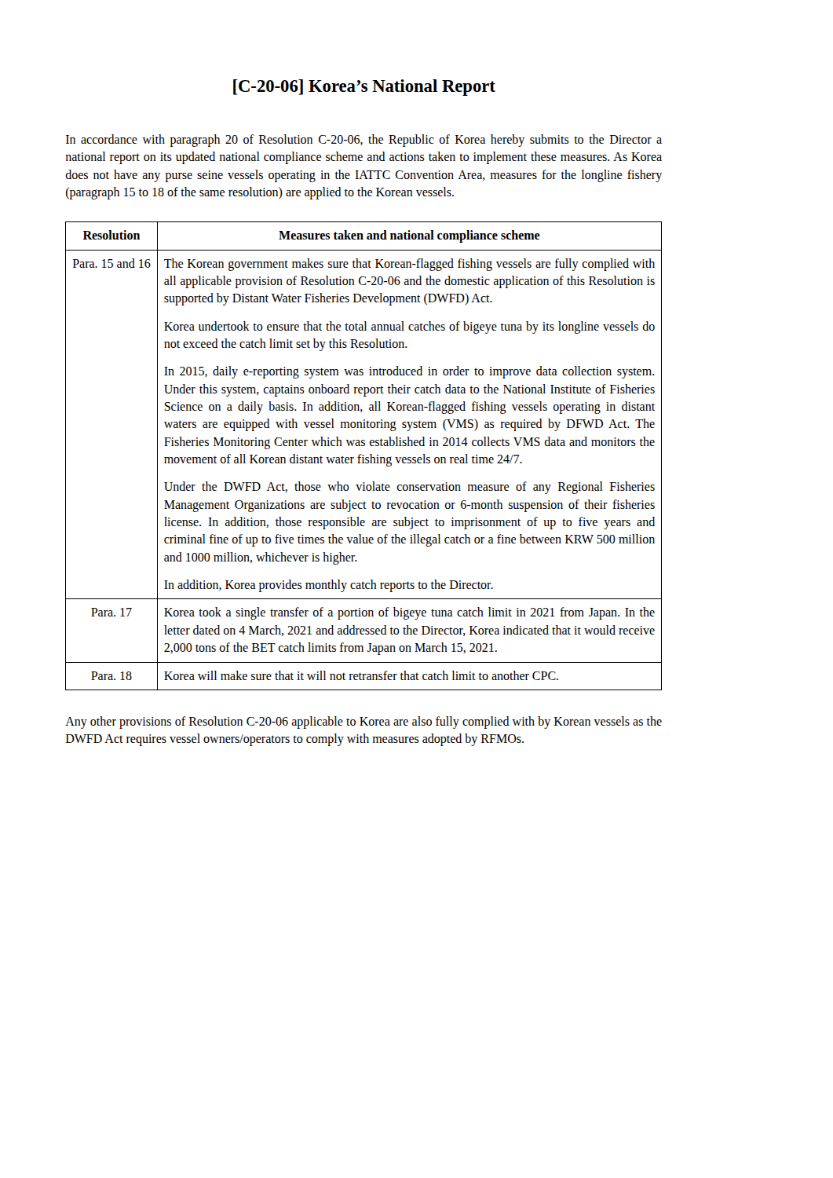[C-20-06] Korea’s National Report
In accordance with paragraph 20 of Resolution C-20-06, the Republic of Korea hereby submits to the Director a national report on its updated national compliance scheme and actions taken to implement these measures. As Korea does not have any purse seine vessels operating in the IATTC Convention Area, measures for the longline fishery (paragraph 15 to 18 of the same resolution) are applied to the Korean vessels.
| Resolution | Measures taken and national compliance scheme |
| --- | --- |
| Para. 15 and 16 | The Korean government makes sure that Korean-flagged fishing vessels are fully complied with all applicable provision of Resolution C-20-06 and the domestic application of this Resolution is supported by Distant Water Fisheries Development (DWFD) Act. Korea undertook to ensure that the total annual catches of bigeye tuna by its longline vessels do not exceed the catch limit set by this Resolution. In 2015, daily e-reporting system was introduced in order to improve data collection system. Under this system, captains onboard report their catch data to the National Institute of Fisheries Science on a daily basis. In addition, all Korean-flagged fishing vessels operating in distant waters are equipped with vessel monitoring system (VMS) as required by DFWD Act. The Fisheries Monitoring Center which was established in 2014 collects VMS data and monitors the movement of all Korean distant water fishing vessels on real time 24/7. Under the DWFD Act, those who violate conservation measure of any Regional Fisheries Management Organizations are subject to revocation or 6-month suspension of their fisheries license. In addition, those responsible are subject to imprisonment of up to five years and criminal fine of up to five times the value of the illegal catch or a fine between KRW 500 million and 1000 million, whichever is higher. In addition, Korea provides monthly catch reports to the Director. |
| Para. 17 | Korea took a single transfer of a portion of bigeye tuna catch limit in 2021 from Japan. In the letter dated on 4 March, 2021 and addressed to the Director, Korea indicated that it would receive 2,000 tons of the BET catch limits from Japan on March 15, 2021. |
| Para. 18 | Korea will make sure that it will not retransfer that catch limit to another CPC. |
Any other provisions of Resolution C-20-06 applicable to Korea are also fully complied with by Korean vessels as the DWFD Act requires vessel owners/operators to comply with measures adopted by RFMOs.